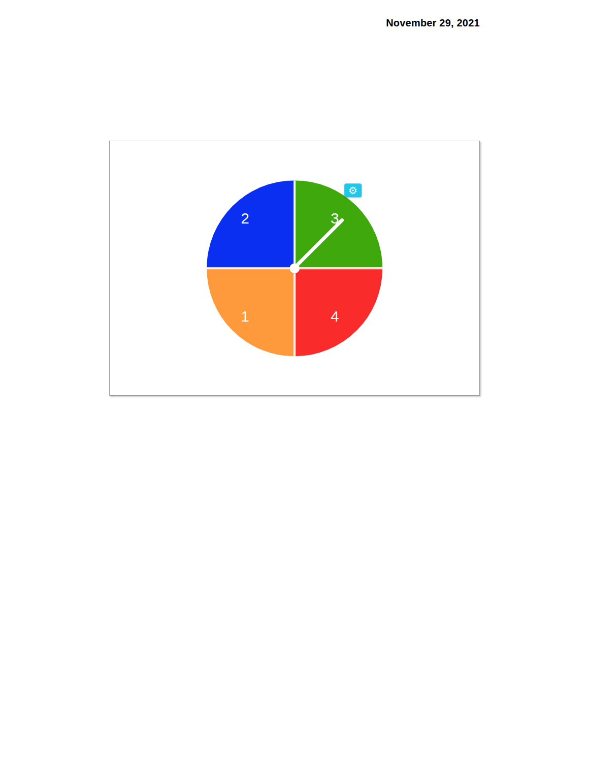November 29, 2021
2
3
1
4
⚙